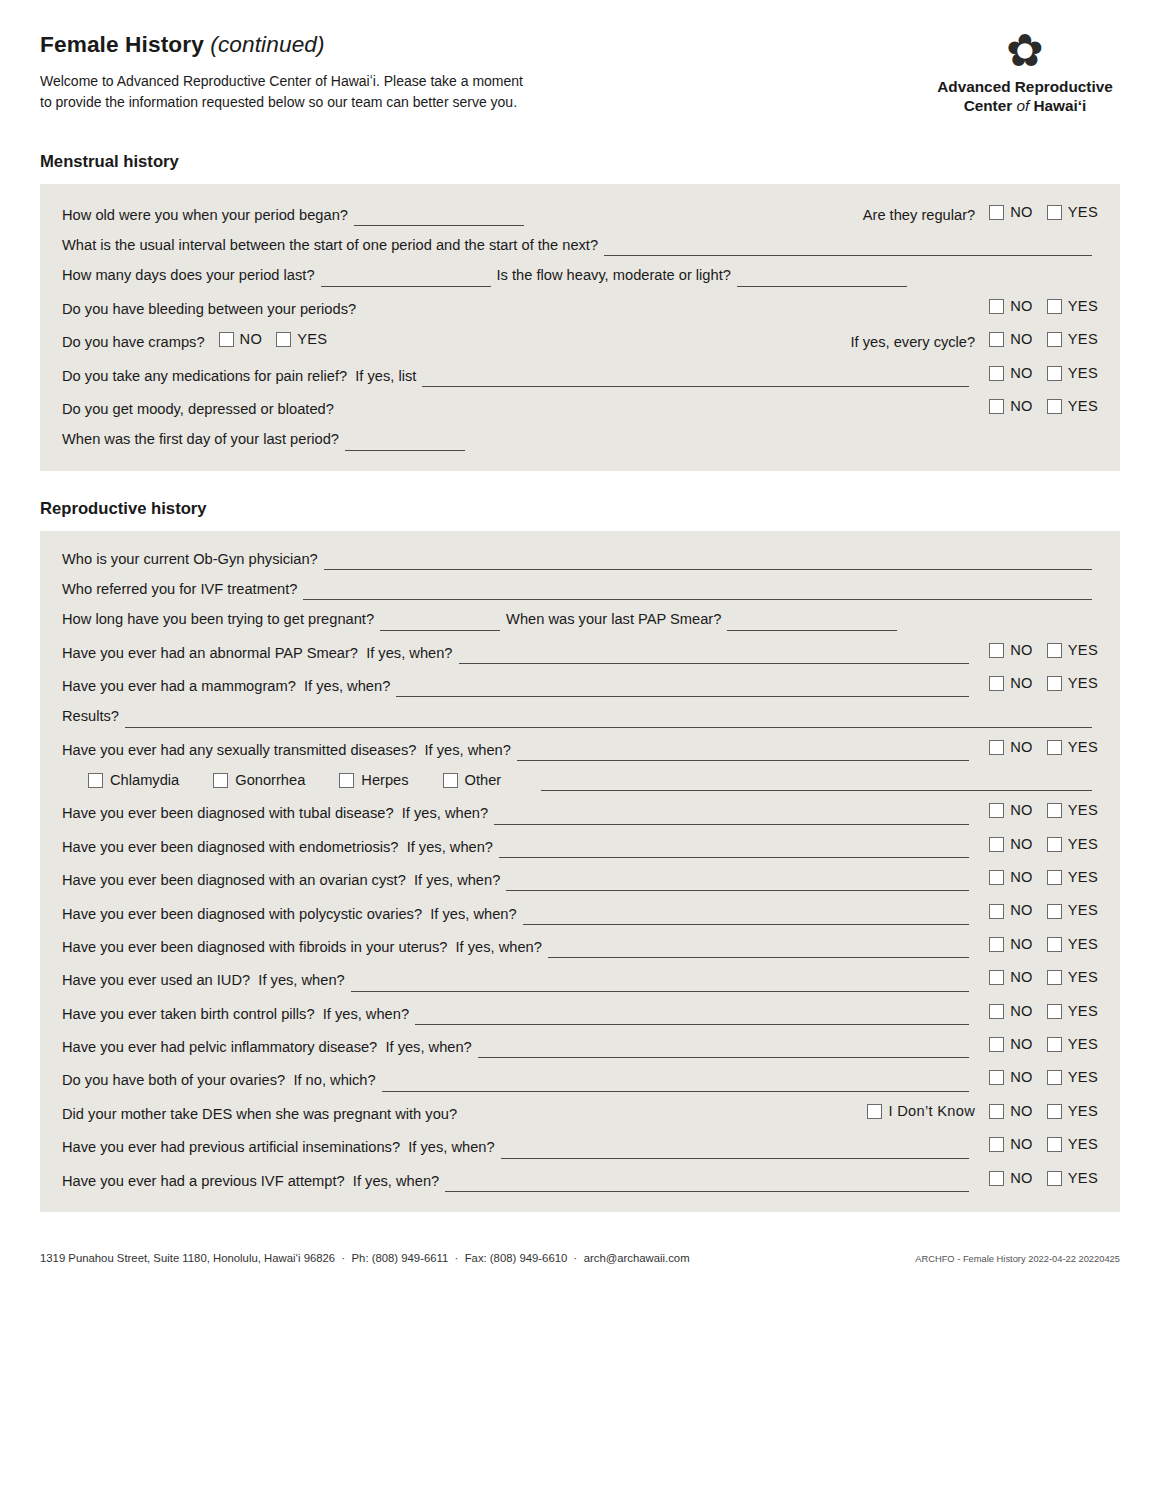Female History (continued)
Welcome to Advanced Reproductive Center of Hawaiʻi. Please take a moment
to provide the information requested below so our team can better serve you.
✿
Advanced Reproductive
Center of Hawaiʻi
Menstrual history
How old were you when your period began? Are they regular? NO YES
What is the usual interval between the start of one period and the start of the next?
How many days does your period last? Is the flow heavy, moderate or light?
Do you have bleeding between your periods? NO YES
Do you have cramps? NO YES If yes, every cycle? NO YES
Do you take any medications for pain relief? If yes, list NO YES
Do you get moody, depressed or bloated? NO YES
When was the first day of your last period?
Reproductive history
Who is your current Ob-Gyn physician?
Who referred you for IVF treatment?
How long have you been trying to get pregnant? When was your last PAP Smear?
Have you ever had an abnormal PAP Smear? If yes, when? NO YES
Have you ever had a mammogram? If yes, when? NO YES
Results?
Have you ever had any sexually transmitted diseases? If yes, when? NO YES
Chlamydia Gonorrhea Herpes Other
Have you ever been diagnosed with tubal disease? If yes, when? NO YES
Have you ever been diagnosed with endometriosis? If yes, when? NO YES
Have you ever been diagnosed with an ovarian cyst? If yes, when? NO YES
Have you ever been diagnosed with polycystic ovaries? If yes, when? NO YES
Have you ever been diagnosed with fibroids in your uterus? If yes, when? NO YES
Have you ever used an IUD? If yes, when? NO YES
Have you ever taken birth control pills? If yes, when? NO YES
Have you ever had pelvic inflammatory disease? If yes, when? NO YES
Do you have both of your ovaries? If no, which? NO YES
Did your mother take DES when she was pregnant with you? I Don’t Know NO YES
Have you ever had previous artificial inseminations? If yes, when? NO YES
Have you ever had a previous IVF attempt? If yes, when? NO YES
1319 Punahou Street, Suite 1180, Honolulu, Hawaiʻi 96826 · Ph: (808) 949-6611 · Fax: (808) 949-6610 · arch@archawaii.com
ARCHFO - Female History 2022-04-22 20220425